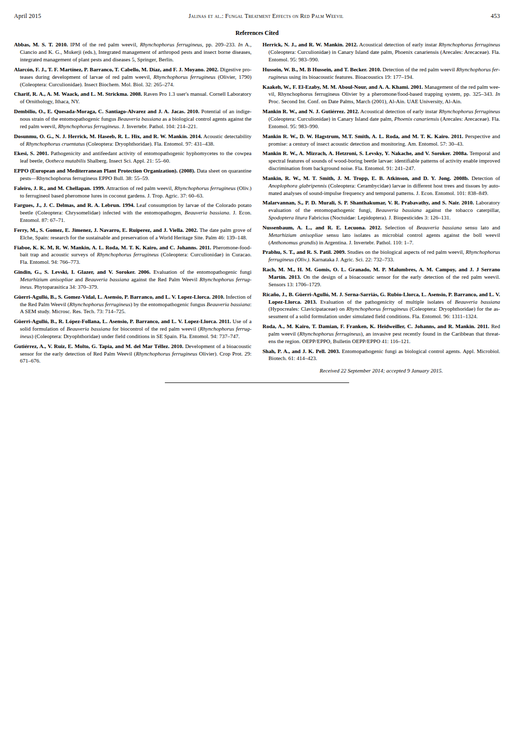April 2015
Jalinas et al.: Fungal Treatment Effects on Red Palm Weevil
453
References Cited
Abbas, M. S. T. 2010. IPM of the red palm weevil, Rhynchophorus ferrugineus, pp. 209–233. In A., Ciancio and K. G., Mukerji (eds.), Integrated management of arthropod pests and insect borne diseases, integrated management of plant pests and diseases 5, Springer, Berlin.
Alarcón, F. J., T. F. Martínez, P. Barranco, T. Cabello, M. Díaz, and F. J. Moyano. 2002. Digestive proteases during development of larvae of red palm weevil, Rhynchophorus ferrugineus (Olivier, 1790) (Coleoptera: Curculionidae). Insect Biochem. Mol. Biol. 32: 265–274.
Charif, R. A., A. M. Waack, and L. M. Strickma. 2008. Raven Pro 1.3 user's manual. Cornell Laboratory of Ornithology, Ithaca, NY.
Dembilio, O., E. Quesada-Moraga, C. Santiago-Alvarez and J. A. Jacas. 2010. Potential of an indigenous strain of the entomopathogenic fungus Beauveria bassiana as a biological control agents against the red palm weevil, Rhynchophorus ferrugineus. J. Invertebr. Pathol. 104: 214–221.
Dosunmu, O. G., N. J. Herrick, M. Haseeb, R. L. Hix, and R. W. Mankin. 2014. Acoustic detectability of Rhynchophorus cruentatus (Coleoptera: Dryophthoridae). Fla. Entomol. 97: 431–438.
Ekesi, S. 2001. Pathogenicity and antifeedant activity of entomopathogenic hyphomycetes to the cowpea leaf beetle, Ootheca mutabilis Shalberg. Insect Sci. Appl. 21: 55–60.
EPPO (European and Mediterranean Plant Protection Organization). (2008). Data sheet on quarantine pests—Rhynchophorus ferrugineus EPPO Bull. 38: 55–59.
Faleiro, J. R., and M. Chellapan. 1999. Attraction of red palm weevil, Rhynchophorus ferrugineus (Oliv.) to ferrugineol based pheromone lures in coconut gardens. J. Trop. Agric. 37: 60–63.
Fargues, J., J. C. Delmas, and R. A. Lebrun. 1994. Leaf consumption by larvae of the Colorado potato beetle (Coleoptera: Chrysomelidae) infected with the entomopathogen, Beauveria bassiana. J. Econ. Entomol. 87: 67–71.
Ferry, M., S. Gomez, E. Jimenez, J. Navarro, E. Ruiperez, and J. Viella. 2002. The date palm grove of Elche, Spain: research for the sustainable and preservation of a World Heritage Site. Palm 46: 139–148.
Fiaboe, K. K. M, R. W. Mankin, A. L. Roda, M. T. K. Kairo, and C. Johanns. 2011. Pheromone-food-bait trap and acoustic surveys of Rhynchophorus ferrugineus (Coleoptera: Curculionidae) in Curacao. Fla. Entomol. 94: 766–773.
Gindin, G., S. Levski, I. Glazer, and V. Soroker. 2006. Evaluation of the entomopathogenic fungi Metarhizium anisopliae and Beauveria bassiana against the Red Palm Weevil Rhynchophorus ferrugineus. Phytoparasitica 34: 370–379.
Güerri-Agulló, B., S. Gomez-Vidal, L. Asensio, P. Barranco, and L. V. Lopez-Llorca. 2010. Infection of the Red Palm Weevil (Rhynchophorus ferrugineus) by the entomopathogenic fungus Beauveria bassiana: A SEM study. Microsc. Res. Tech. 73: 714–725.
Güerri-Agulló, B., R. López-Follana, L. Asensio, P. Barranco, and L. V. Lopez-Llorca. 2011. Use of a solid formulation of Beauveria bassiana for biocontrol of the red palm weevil (Rhynchophorus ferrugineus) (Coleoptera: Dryophthoridae) under field conditions in SE Spain. Fla. Entomol. 94: 737–747.
Gutiérrez, A., V. Ruiz, E. Molto, G. Tapia, and M. del Mar Téllez. 2010. Development of a bioacoustic sensor for the early detection of Red Palm Weevil (Rhynchophorus ferrugineus Olivier). Crop Prot. 29: 671–676.
Herrick, N. J., and R. W. Mankin. 2012. Acoustical detection of early instar Rhynchophorus ferrugineus (Coleoptera: Curculionidae) in Canary Island date palm, Phoenix canariensis (Arecales: Arecaceae). Fla. Entomol. 95: 983–990.
Hussein, W. B., M. B Hussein, and T. Becker. 2010. Detection of the red palm weevil Rhynchophorus ferrugineus using its bioacoustic features. Bioacoustics 19: 177–194.
Kaakeh, W., F. El-Ezaby, M. M. Aboul-Nour, and A. A. Khami. 2001. Management of the red palm weevil, Rhynchophorus ferrugineus Olivier by a pheromone/food-based trapping system, pp. 325–343. In Proc. Second Int. Conf. on Date Palms, March (2001), Al-Ain. UAE University, Al-Ain.
Mankin R. W., and N. J. Gutiérrez. 2012. Acoustical detection of early instar Rhynchophorus ferrugineus (Coleoptera: Curculionidae) in Canary Island date palm, Phoenix canariensis (Arecales: Arecaceae). Fla. Entomol. 95: 983–990.
Mankin R. W., D. W. Hagstrum, M.T. Smith, A. L. Roda, and M. T. K. Kairo. 2011. Perspective and promise: a century of insect acoustic detection and monitoring. Am. Entomol. 57: 30–43.
Mankin R. W., A. Mizrach, A. Hetzroni, S. Levsky, Y. Nakache, and V. Soroker. 2008a. Temporal and spectral features of sounds of wood-boring beetle larvae: identifiable patterns of activity enable improved discrimination from background noise. Fla. Entomol. 91: 241–247.
Mankin, R. W., M. T. Smith, J. M. Tropp, E. B. Atkinson, and D. Y. Jong. 2008b. Detection of Anoplophora glabripennis (Coleoptera: Cerambycidae) larvae in different host trees and tissues by automated analyses of sound-impulse frequency and temporal patterns. J. Econ. Entomol. 101: 838–849.
Malarvannan, S., P. D. Murali, S. P. Shanthakumar, V. R. Prabavathy, and S. Nair. 2010. Laboratory evaluation of the entomopathogenic fungi, Beauveria bassiana against the tobacco caterpillar, Spodoptera litura Fabricius (Noctuidae: Lepidoptera). J. Biopesticides 3: 126–131.
Nussenbaum, A. L., and R. E. Lecuona. 2012. Selection of Beauveria bassiana sensu lato and Metarhizium anisopliae sensu lato isolates as microbial control agents against the boll weevil (Anthonomus grandis) in Argentina. J. Invertebr. Pathol. 110: 1–7.
Prabhu, S. T., and R. S. Patil. 2009. Studies on the biological aspects of red palm weevil, Rhynchophorus ferrugineus (Oliv.). Karnataka J. Agric. Sci. 22: 732–733.
Rach, M. M., H. M. Gomis, O. L. Granado, M. P. Malumbres, A. M. Campoy, and J. J Serrano Martín. 2013. On the design of a bioacoustic sensor for the early detection of the red palm weevil. Sensors 13: 1706–1729.
Ricaño, J., B. Güerri-Agulló, M. J. Serna-Sarriás, G. Rubio-Llorca, L. Asensio, P. Barranco, and L. V. Lopez-Llorca. 2013. Evaluation of the pathogenicity of multiple isolates of Beauveria bassiana (Hypocreales: Clavicipataceae) on Rhynchophorus ferrugineus (Coleoptera: Dryophthoridae) for the assessment of a solid formulation under simulated field conditions. Fla. Entomol. 96: 1311–1324.
Roda, A., M. Kairo, T. Damian, F. Franken, K. Heidweiller, C. Johanns, and R. Mankin. 2011. Red palm weevil (Rhynchophorus ferrugineus), an invasive pest recently found in the Caribbean that threatens the region. OEPP/EPPO, Bulletin OEPP/EPPO 41: 116–121.
Shah, P. A., and J. K. Pell. 2003. Entomopathogenic fungi as biological control agents. Appl. Microbiol. Biotech. 61: 414–423.
Received 22 September 2014; accepted 9 January 2015.